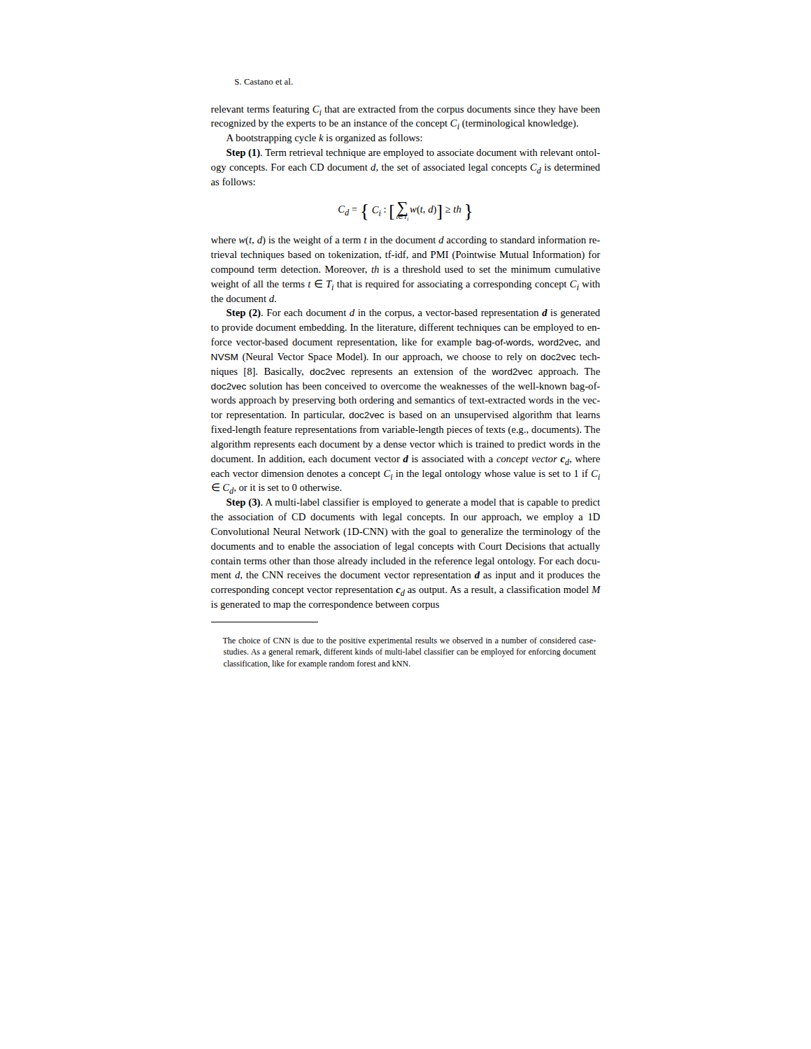S. Castano et al.
relevant terms featuring Ci that are extracted from the corpus documents since they have been recognized by the experts to be an instance of the concept Ci (terminological knowledge).
A bootstrapping cycle k is organized as follows:
Step (1). Term retrieval technique are employed to associate document with relevant ontology concepts. For each CD document d, the set of associated legal concepts Cd is determined as follows:
Cd = { Ci : [∑t∈Ti w(t, d)] ≥ th }
where w(t, d) is the weight of a term t in the document d according to standard information retrieval techniques based on tokenization, tf-idf, and PMI (Pointwise Mutual Information) for compound term detection. Moreover, th is a threshold used to set the minimum cumulative weight of all the terms t ∈ Ti that is required for associating a corresponding concept Ci with the document d.
Step (2). For each document d in the corpus, a vector-based representation d is generated to provide document embedding. In the literature, different techniques can be employed to enforce vector-based document representation, like for example bag-of-words, word2vec, and NVSM (Neural Vector Space Model). In our approach, we choose to rely on doc2vec techniques [8]. Basically, doc2vec represents an extension of the word2vec approach. The doc2vec solution has been conceived to overcome the weaknesses of the well-known bag-of-words approach by preserving both ordering and semantics of text-extracted words in the vector representation. In particular, doc2vec is based on an unsupervised algorithm that learns fixed-length feature representations from variable-length pieces of texts (e.g., documents). The algorithm represents each document by a dense vector which is trained to predict words in the document. In addition, each document vector d is associated with a concept vector cd, where each vector dimension denotes a concept Ci in the legal ontology whose value is set to 1 if Ci ∈ Cd, or it is set to 0 otherwise.
Step (3). A multi-label classifier is employed to generate a model that is capable to predict the association of CD documents with legal concepts. In our approach, we employ a 1D Convolutional Neural Network (1D-CNN) with the goal to generalize the terminology of the documents and to enable the association of legal concepts with Court Decisions that actually contain terms other than those already included in the reference legal ontology. For each document d, the CNN receives the document vector representation d as input and it produces the corresponding concept vector representation cd as output. As a result, a classification model M is generated to map the correspondence between corpus
The choice of CNN is due to the positive experimental results we observed in a number of considered case-studies. As a general remark, different kinds of multi-label classifier can be employed for enforcing document classification, like for example random forest and kNN.